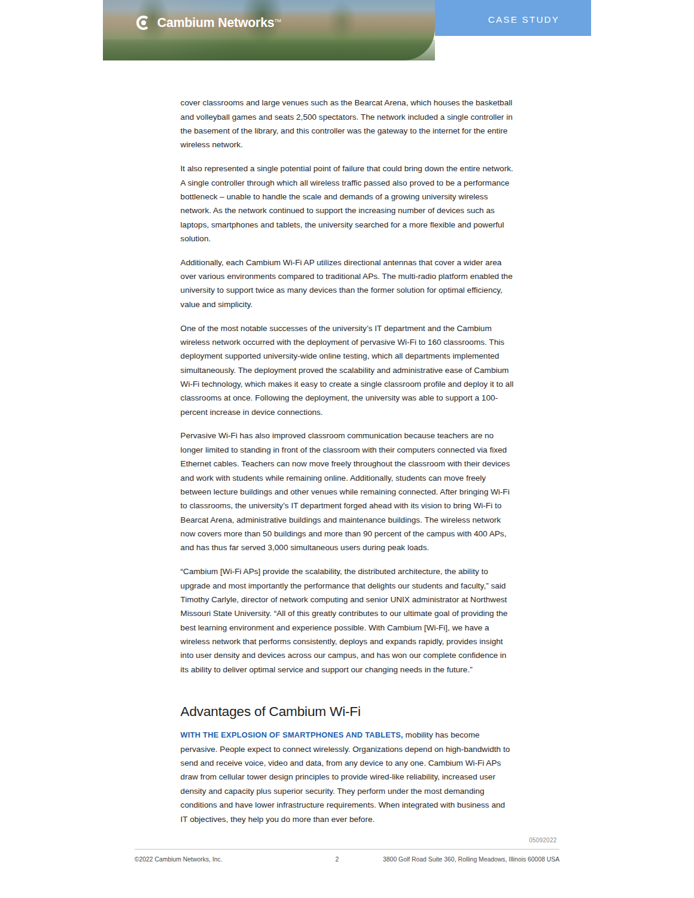Cambium NetworksTM
CASE STUDY
cover classrooms and large venues such as the Bearcat Arena, which houses the basketball and volleyball games and seats 2,500 spectators. The network included a single controller in the basement of the library, and this controller was the gateway to the internet for the entire wireless network.
It also represented a single potential point of failure that could bring down the entire network. A single controller through which all wireless traffic passed also proved to be a performance bottleneck – unable to handle the scale and demands of a growing university wireless network. As the network continued to support the increasing number of devices such as laptops, smartphones and tablets, the university searched for a more flexible and powerful solution.
Additionally, each Cambium Wi-Fi AP utilizes directional antennas that cover a wider area over various environments compared to traditional APs. The multi-radio platform enabled the university to support twice as many devices than the former solution for optimal efficiency, value and simplicity.
One of the most notable successes of the university’s IT department and the Cambium wireless network occurred with the deployment of pervasive Wi-Fi to 160 classrooms. This deployment supported university-wide online testing, which all departments implemented simultaneously. The deployment proved the scalability and administrative ease of Cambium Wi-Fi technology, which makes it easy to create a single classroom profile and deploy it to all classrooms at once. Following the deployment, the university was able to support a 100-percent increase in device connections.
Pervasive Wi-Fi has also improved classroom communication because teachers are no longer limited to standing in front of the classroom with their computers connected via fixed Ethernet cables. Teachers can now move freely throughout the classroom with their devices and work with students while remaining online. Additionally, students can move freely between lecture buildings and other venues while remaining connected. After bringing Wi-Fi to classrooms, the university’s IT department forged ahead with its vision to bring Wi-Fi to Bearcat Arena, administrative buildings and maintenance buildings. The wireless network now covers more than 50 buildings and more than 90 percent of the campus with 400 APs, and has thus far served 3,000 simultaneous users during peak loads.
“Cambium [Wi-Fi APs] provide the scalability, the distributed architecture, the ability to upgrade and most importantly the performance that delights our students and faculty,” said Timothy Carlyle, director of network computing and senior UNIX administrator at Northwest Missouri State University. “All of this greatly contributes to our ultimate goal of providing the best learning environment and experience possible. With Cambium [Wi-Fi], we have a wireless network that performs consistently, deploys and expands rapidly, provides insight into user density and devices across our campus, and has won our complete confidence in its ability to deliver optimal service and support our changing needs in the future.”
Advantages of Cambium Wi-Fi
WITH THE EXPLOSION OF SMARTPHONES AND TABLETS, mobility has become pervasive. People expect to connect wirelessly. Organizations depend on high-bandwidth to send and receive voice, video and data, from any device to any one. Cambium Wi-Fi APs draw from cellular tower design principles to provide wired-like reliability, increased user density and capacity plus superior security. They perform under the most demanding conditions and have lower infrastructure requirements. When integrated with business and IT objectives, they help you do more than ever before.
05092022
©2022 Cambium Networks, Inc.
2
3800 Golf Road Suite 360, Rolling Meadows, Illinois 60008 USA